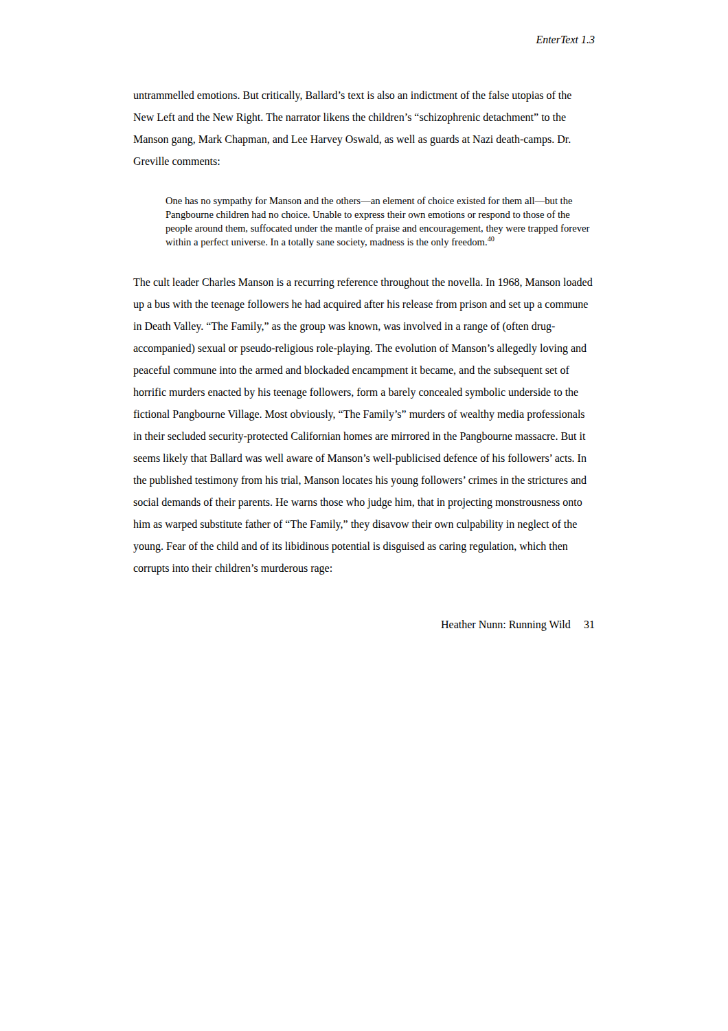EnterText 1.3
untrammelled emotions. But critically, Ballard’s text is also an indictment of the false utopias of the New Left and the New Right. The narrator likens the children’s “schizophrenic detachment” to the Manson gang, Mark Chapman, and Lee Harvey Oswald, as well as guards at Nazi death-camps. Dr. Greville comments:
One has no sympathy for Manson and the others—an element of choice existed for them all—but the Pangbourne children had no choice. Unable to express their own emotions or respond to those of the people around them, suffocated under the mantle of praise and encouragement, they were trapped forever within a perfect universe. In a totally sane society, madness is the only freedom.40
The cult leader Charles Manson is a recurring reference throughout the novella. In 1968, Manson loaded up a bus with the teenage followers he had acquired after his release from prison and set up a commune in Death Valley. “The Family,” as the group was known, was involved in a range of (often drug-accompanied) sexual or pseudo-religious role-playing. The evolution of Manson’s allegedly loving and peaceful commune into the armed and blockaded encampment it became, and the subsequent set of horrific murders enacted by his teenage followers, form a barely concealed symbolic underside to the fictional Pangbourne Village. Most obviously, “The Family’s” murders of wealthy media professionals in their secluded security-protected Californian homes are mirrored in the Pangbourne massacre. But it seems likely that Ballard was well aware of Manson’s well-publicised defence of his followers’ acts. In the published testimony from his trial, Manson locates his young followers’ crimes in the strictures and social demands of their parents. He warns those who judge him, that in projecting monstrousness onto him as warped substitute father of “The Family,” they disavow their own culpability in neglect of the young. Fear of the child and of its libidinous potential is disguised as caring regulation, which then corrupts into their children’s murderous rage:
Heather Nunn: Running Wild31